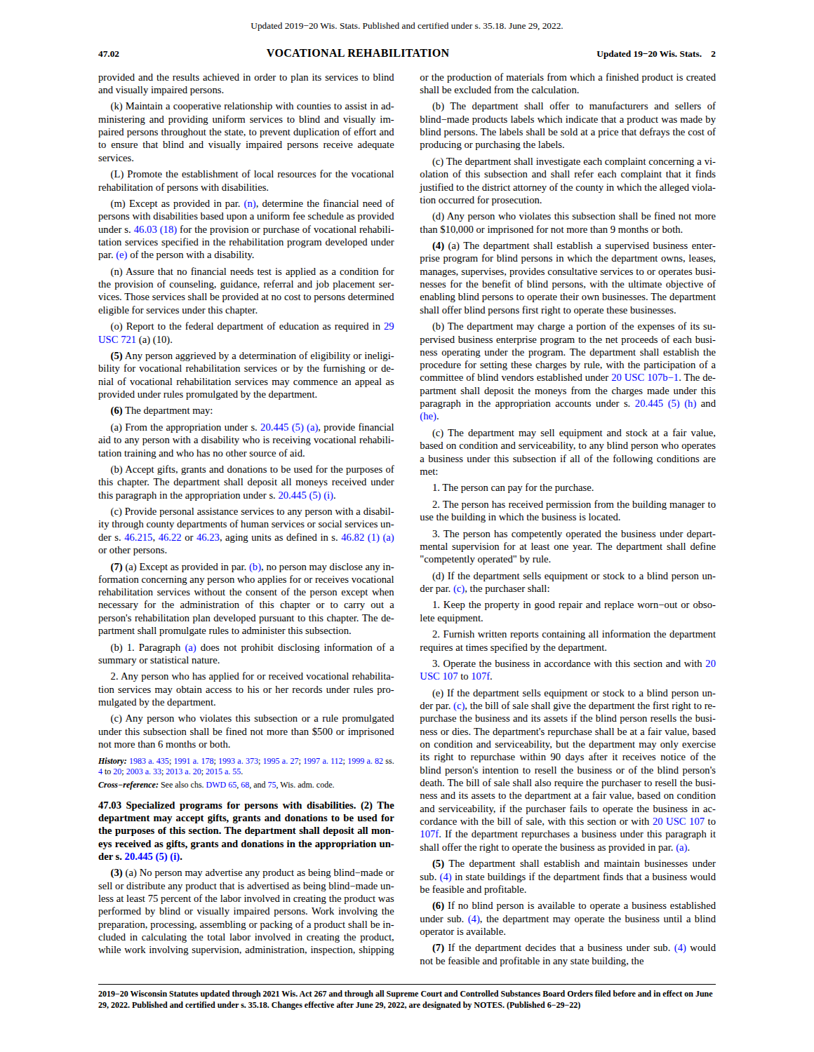Updated 2019−20 Wis. Stats. Published and certified under s. 35.18. June 29, 2022.
47.02 VOCATIONAL REHABILITATION Updated 19−20 Wis. Stats. 2
provided and the results achieved in order to plan its services to blind and visually impaired persons.
(k) Maintain a cooperative relationship with counties to assist in administering and providing uniform services to blind and visually impaired persons throughout the state, to prevent duplication of effort and to ensure that blind and visually impaired persons receive adequate services.
(L) Promote the establishment of local resources for the vocational rehabilitation of persons with disabilities.
(m) Except as provided in par. (n), determine the financial need of persons with disabilities based upon a uniform fee schedule as provided under s. 46.03 (18) for the provision or purchase of vocational rehabilitation services specified in the rehabilitation program developed under par. (e) of the person with a disability.
(n) Assure that no financial needs test is applied as a condition for the provision of counseling, guidance, referral and job placement services. Those services shall be provided at no cost to persons determined eligible for services under this chapter.
(o) Report to the federal department of education as required in 29 USC 721 (a) (10).
(5) Any person aggrieved by a determination of eligibility or ineligibility for vocational rehabilitation services or by the furnishing or denial of vocational rehabilitation services may commence an appeal as provided under rules promulgated by the department.
(6) The department may:
(a) From the appropriation under s. 20.445 (5) (a), provide financial aid to any person with a disability who is receiving vocational rehabilitation training and who has no other source of aid.
(b) Accept gifts, grants and donations to be used for the purposes of this chapter. The department shall deposit all moneys received under this paragraph in the appropriation under s. 20.445 (5) (i).
(c) Provide personal assistance services to any person with a disability through county departments of human services or social services under s. 46.215, 46.22 or 46.23, aging units as defined in s. 46.82 (1) (a) or other persons.
(7) (a) Except as provided in par. (b), no person may disclose any information concerning any person who applies for or receives vocational rehabilitation services without the consent of the person except when necessary for the administration of this chapter or to carry out a person's rehabilitation plan developed pursuant to this chapter. The department shall promulgate rules to administer this subsection.
(b) 1. Paragraph (a) does not prohibit disclosing information of a summary or statistical nature.
2. Any person who has applied for or received vocational rehabilitation services may obtain access to his or her records under rules promulgated by the department.
(c) Any person who violates this subsection or a rule promulgated under this subsection shall be fined not more than $500 or imprisoned not more than 6 months or both.
History: 1983 a. 435; 1991 a. 178; 1993 a. 373; 1995 a. 27; 1997 a. 112; 1999 a. 82 ss. 4 to 20; 2003 a. 33; 2013 a. 20; 2015 a. 55.
Cross−reference: See also chs. DWD 65, 68, and 75, Wis. adm. code.
47.03 Specialized programs for persons with disabilities. (2) The department may accept gifts, grants and donations to be used for the purposes of this section. The department shall deposit all moneys received as gifts, grants and donations in the appropriation under s. 20.445 (5) (i).
(3) (a) No person may advertise any product as being blind−made or sell or distribute any product that is advertised as being blind−made unless at least 75 percent of the labor involved in creating the product was performed by blind or visually impaired persons. Work involving the preparation, processing, assembling or packing of a product shall be included in calculating the total labor involved in creating the product, while work involving supervision, administration, inspection, shipping or the production of materials from which a finished product is created shall be excluded from the calculation.
(b) The department shall offer to manufacturers and sellers of blind−made products labels which indicate that a product was made by blind persons. The labels shall be sold at a price that defrays the cost of producing or purchasing the labels.
(c) The department shall investigate each complaint concerning a violation of this subsection and shall refer each complaint that it finds justified to the district attorney of the county in which the alleged violation occurred for prosecution.
(d) Any person who violates this subsection shall be fined not more than $10,000 or imprisoned for not more than 9 months or both.
(4) (a) The department shall establish a supervised business enterprise program for blind persons in which the department owns, leases, manages, supervises, provides consultative services to or operates businesses for the benefit of blind persons, with the ultimate objective of enabling blind persons to operate their own businesses. The department shall offer blind persons first right to operate these businesses.
(b) The department may charge a portion of the expenses of its supervised business enterprise program to the net proceeds of each business operating under the program. The department shall establish the procedure for setting these charges by rule, with the participation of a committee of blind vendors established under 20 USC 107b−1. The department shall deposit the moneys from the charges made under this paragraph in the appropriation accounts under s. 20.445 (5) (h) and (he).
(c) The department may sell equipment and stock at a fair value, based on condition and serviceability, to any blind person who operates a business under this subsection if all of the following conditions are met:
1. The person can pay for the purchase.
2. The person has received permission from the building manager to use the building in which the business is located.
3. The person has competently operated the business under departmental supervision for at least one year. The department shall define "competently operated" by rule.
(d) If the department sells equipment or stock to a blind person under par. (c), the purchaser shall:
1. Keep the property in good repair and replace worn−out or obsolete equipment.
2. Furnish written reports containing all information the department requires at times specified by the department.
3. Operate the business in accordance with this section and with 20 USC 107 to 107f.
(e) If the department sells equipment or stock to a blind person under par. (c), the bill of sale shall give the department the first right to repurchase the business and its assets if the blind person resells the business or dies. The department's repurchase shall be at a fair value, based on condition and serviceability, but the department may only exercise its right to repurchase within 90 days after it receives notice of the blind person's intention to resell the business or of the blind person's death. The bill of sale shall also require the purchaser to resell the business and its assets to the department at a fair value, based on condition and serviceability, if the purchaser fails to operate the business in accordance with the bill of sale, with this section or with 20 USC 107 to 107f. If the department repurchases a business under this paragraph it shall offer the right to operate the business as provided in par. (a).
(5) The department shall establish and maintain businesses under sub. (4) in state buildings if the department finds that a business would be feasible and profitable.
(6) If no blind person is available to operate a business established under sub. (4), the department may operate the business until a blind operator is available.
(7) If the department decides that a business under sub. (4) would not be feasible and profitable in any state building, the
2019−20 Wisconsin Statutes updated through 2021 Wis. Act 267 and through all Supreme Court and Controlled Substances Board Orders filed before and in effect on June 29, 2022. Published and certified under s. 35.18. Changes effective after June 29, 2022, are designated by NOTES. (Published 6−29−22)